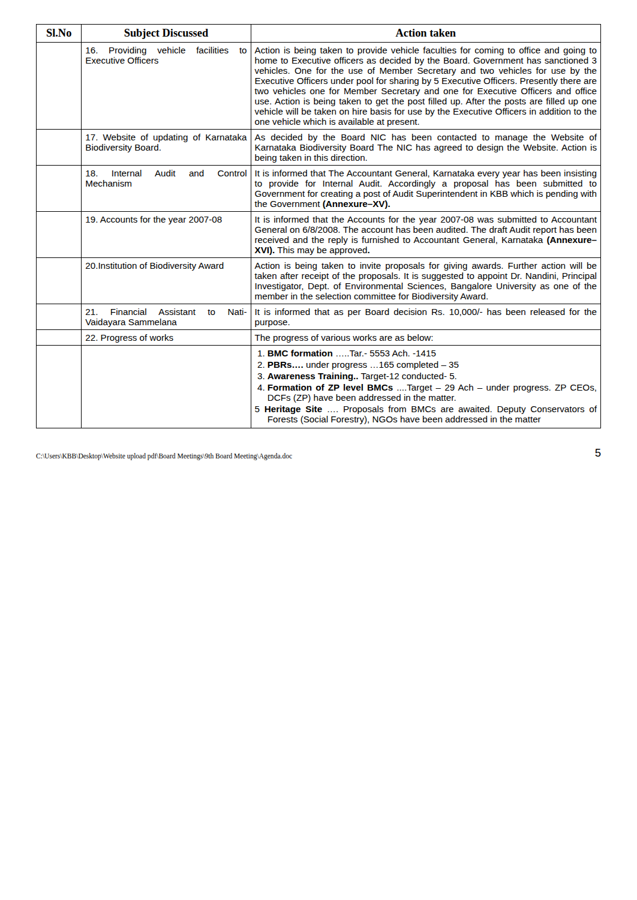| Sl.No | Subject Discussed | Action taken |
| --- | --- | --- |
| | 16. Providing vehicle facilities to Executive Officers | Action is being taken to provide vehicle faculties for coming to office and going to home to Executive officers as decided by the Board. Government has sanctioned 3 vehicles. One for the use of Member Secretary and two vehicles for use by the Executive Officers under pool for sharing by 5 Executive Officers. Presently there are two vehicles one for Member Secretary and one for Executive Officers and office use. Action is being taken to get the post filled up. After the posts are filled up one vehicle will be taken on hire basis for use by the Executive Officers in addition to the one vehicle which is available at present. |
| | 17. Website of updating of Karnataka Biodiversity Board. | As decided by the Board NIC has been contacted to manage the Website of Karnataka Biodiversity Board The NIC has agreed to design the Website. Action is being taken in this direction. |
| | 18. Internal Audit and Control Mechanism | It is informed that The Accountant General, Karnataka every year has been insisting to provide for Internal Audit. Accordingly a proposal has been submitted to Government for creating a post of Audit Superintendent in KBB which is pending with the Government (Annexure–XV). |
| | 19. Accounts for the year 2007-08 | It is informed that the Accounts for the year 2007-08 was submitted to Accountant General on 6/8/2008. The account has been audited. The draft Audit report has been received and the reply is furnished to Accountant General, Karnataka (Annexure–XVI). This may be approved . |
| | 20.Institution of Biodiversity Award | Action is being taken to invite proposals for giving awards. Further action will be taken after receipt of the proposals. It is suggested to appoint Dr. Nandini, Principal Investigator, Dept. of Environmental Sciences, Bangalore University as one of the member in the selection committee for Biodiversity Award. |
| | 21. Financial Assistant to Nati-Vaidayara Sammelana | It is informed that as per Board decision Rs. 10,000/- has been released for the purpose. |
| | 22. Progress of works | The progress of various works are as below: |
| | | BMC formation …..Tar.- 5553 Ach. -1415 PBRs…. under progress …165 completed – 35 Awareness Training.. Target-12 conducted- 5. Formation of ZP level BMCs ....Target – 29 Ach – under progress. ZP CEOs, DCFs (ZP) have been addressed in the matter. Heritage Site …. Proposals from BMCs are awaited. Deputy Conservators of Forests (Social Forestry), NGOs have been addressed in the matter |
C:\Users\KBB\Desktop\Website upload pdf\Board Meetings\9th Board Meeting\Agenda.doc 5